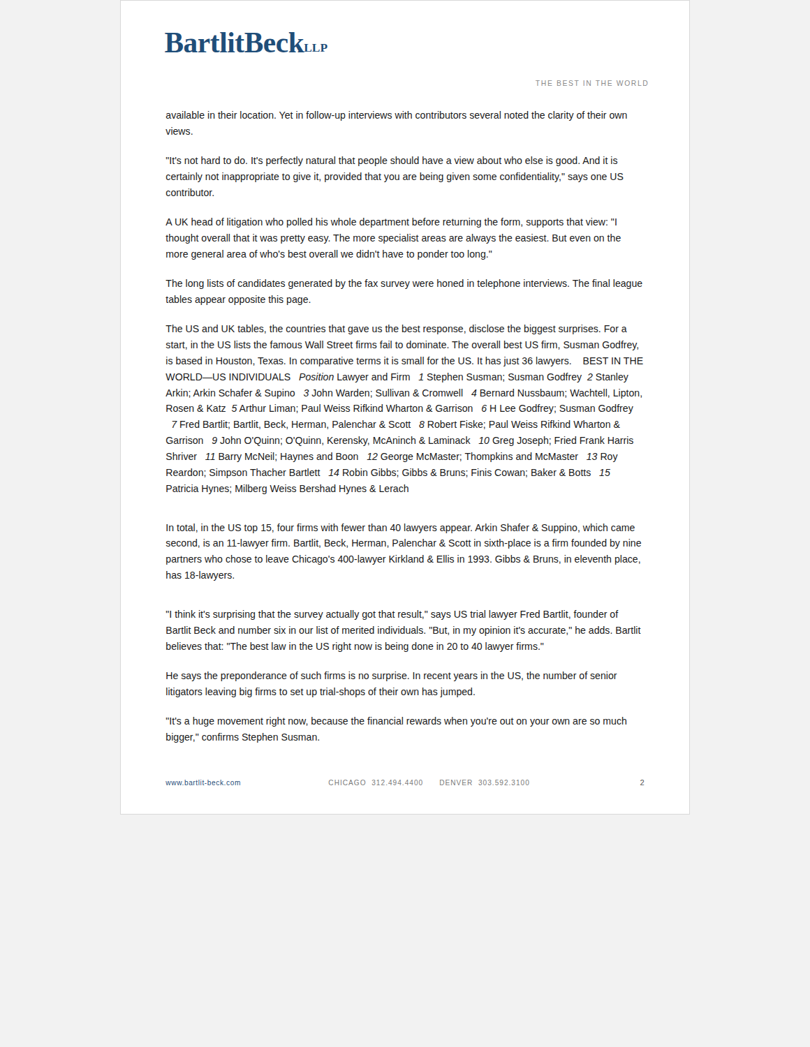BartlitBeckLLP
The Best in the World
available in their location. Yet in follow-up interviews with contributors several noted the clarity of their own views.
"It's not hard to do. It's perfectly natural that people should have a view about who else is good. And it is certainly not inappropriate to give it, provided that you are being given some confidentiality," says one US contributor.
A UK head of litigation who polled his whole department before returning the form, supports that view: "I thought overall that it was pretty easy. The more specialist areas are always the easiest. But even on the more general area of who's best overall we didn't have to ponder too long."
The long lists of candidates generated by the fax survey were honed in telephone interviews. The final league tables appear opposite this page.
The US and UK tables, the countries that gave us the best response, disclose the biggest surprises. For a start, in the US lists the famous Wall Street firms fail to dominate. The overall best US firm, Susman Godfrey, is based in Houston, Texas. In comparative terms it is small for the US. It has just 36 lawyers. BEST IN THE WORLD—US INDIVIDUALS Position Lawyer and Firm 1 Stephen Susman; Susman Godfrey 2 Stanley Arkin; Arkin Schafer & Supino 3 John Warden; Sullivan & Cromwell 4 Bernard Nussbaum; Wachtell, Lipton, Rosen & Katz 5 Arthur Liman; Paul Weiss Rifkind Wharton & Garrison 6 H Lee Godfrey; Susman Godfrey 7 Fred Bartlit; Bartlit, Beck, Herman, Palenchar & Scott 8 Robert Fiske; Paul Weiss Rifkind Wharton & Garrison 9 John O'Quinn; O'Quinn, Kerensky, McAninch & Laminack 10 Greg Joseph; Fried Frank Harris Shriver 11 Barry McNeil; Haynes and Boon 12 George McMaster; Thompkins and McMaster 13 Roy Reardon; Simpson Thacher Bartlett 14 Robin Gibbs; Gibbs & Bruns; Finis Cowan; Baker & Botts 15 Patricia Hynes; Milberg Weiss Bershad Hynes & Lerach
In total, in the US top 15, four firms with fewer than 40 lawyers appear. Arkin Shafer & Suppino, which came second, is an 11-lawyer firm. Bartlit, Beck, Herman, Palenchar & Scott in sixth-place is a firm founded by nine partners who chose to leave Chicago's 400-lawyer Kirkland & Ellis in 1993. Gibbs & Bruns, in eleventh place, has 18-lawyers.
"I think it's surprising that the survey actually got that result," says US trial lawyer Fred Bartlit, founder of Bartlit Beck and number six in our list of merited individuals. "But, in my opinion it's accurate," he adds. Bartlit believes that: "The best law in the US right now is being done in 20 to 40 lawyer firms."
He says the preponderance of such firms is no surprise. In recent years in the US, the number of senior litigators leaving big firms to set up trial-shops of their own has jumped.
"It's a huge movement right now, because the financial rewards when you're out on your own are so much bigger," confirms Stephen Susman.
www.bartlit-beck.com
CHICAGO 312.494.4400 DENVER 303.592.3100
2